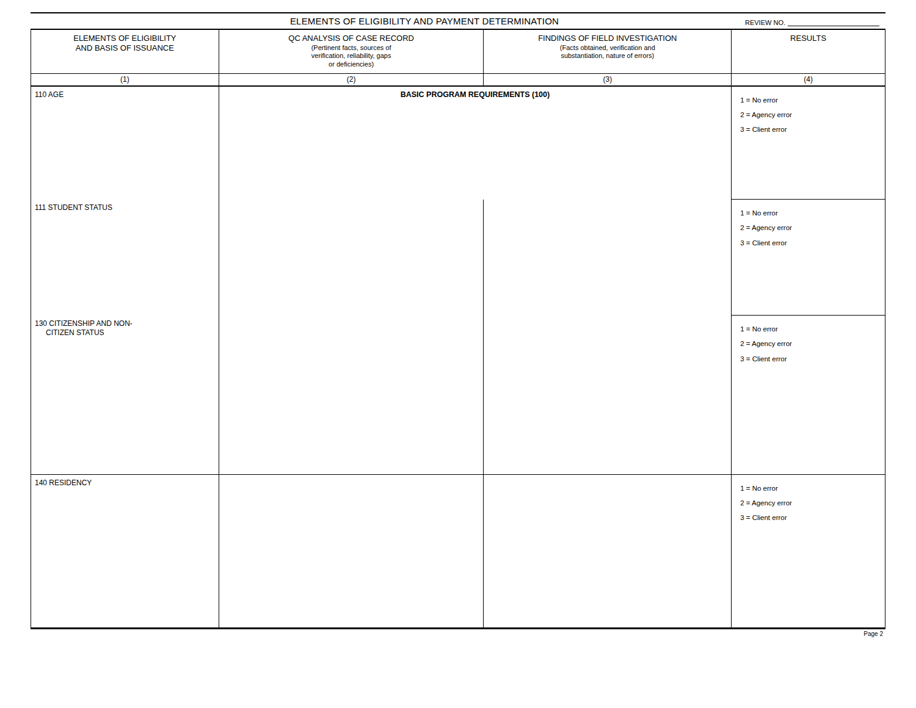ELEMENTS OF ELIGIBILITY AND PAYMENT DETERMINATION
REVIEW NO.
| ELEMENTS OF ELIGIBILITY AND BASIS OF ISSUANCE | QC ANALYSIS OF CASE RECORD (Pertinent facts, sources of verification, reliability, gaps or deficiencies) | FINDINGS OF FIELD INVESTIGATION (Facts obtained, verification and substantiation, nature of errors) | RESULTS |
| --- | --- | --- | --- |
| (1) | (2) | (3) | (4) |
| 110 AGE | BASIC PROGRAM REQUIREMENTS (100) | 1 = No error 2 = Agency error 3 = Client error |
| 111 STUDENT STATUS | | | 1 = No error 2 = Agency error 3 = Client error |
| 130 CITIZENSHIP AND NON- CITIZEN STATUS | | | 1 = No error 2 = Agency error 3 = Client error |
| 140 RESIDENCY | | | 1 = No error 2 = Agency error 3 = Client error |
Page 2